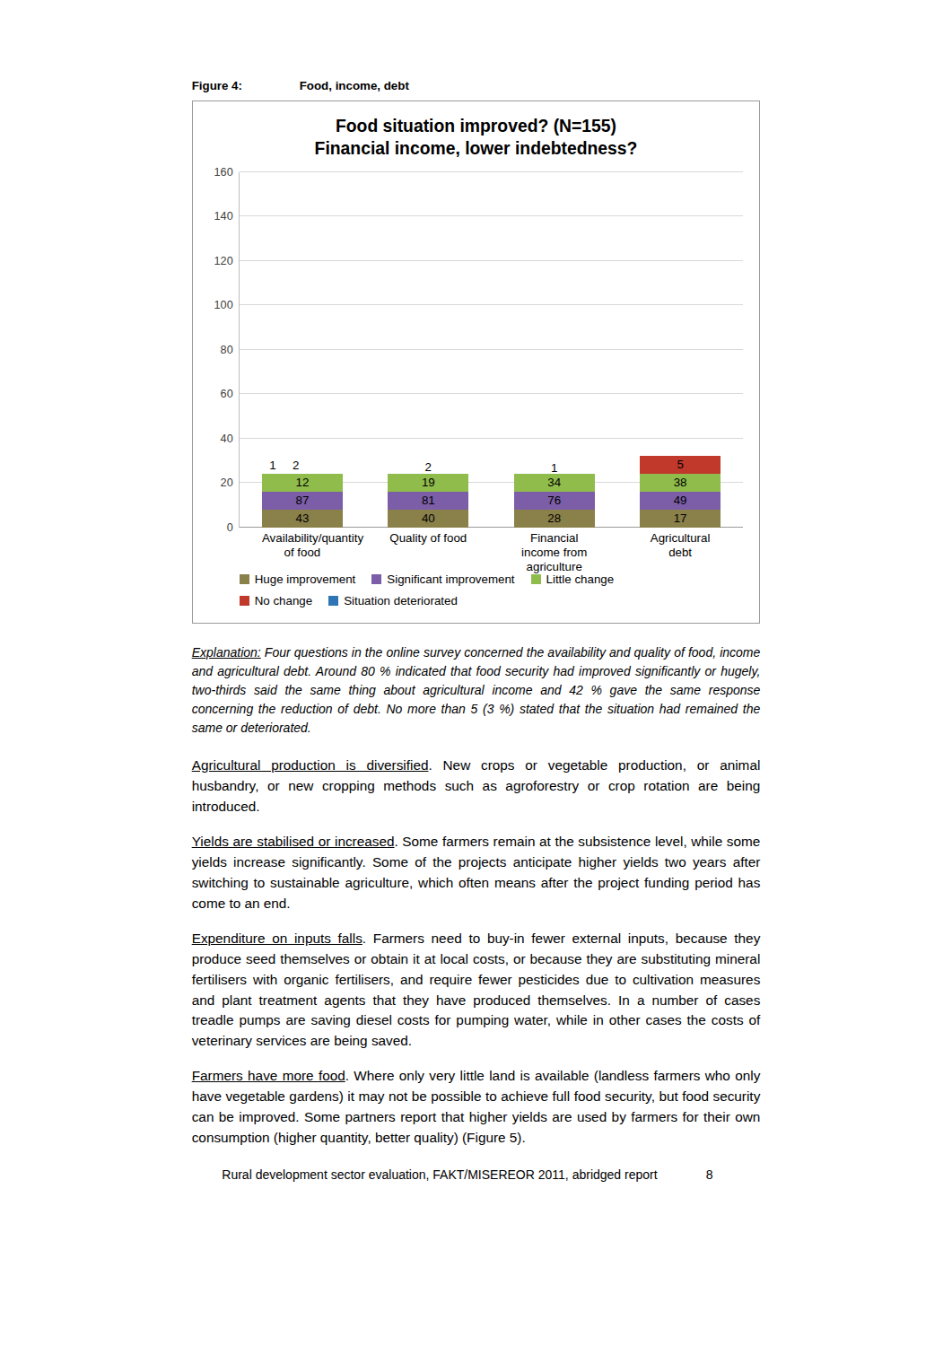Figure 4: Food, income, debt
Food situation improved? (N=155)
Financial income, lower indebtedness?
160 140 120 100 80 60 40 20 0
1
2
12
87
43
2
19
81
40
1
34
76
28
5
38
49
17
Availability/quantity
of food
Quality of food
Financial income from
agriculture
Agricultural debt
Huge improvement
Significant improvement
Little change
No change
Situation deteriorated
Explanation: Four questions in the online survey concerned the availability and quality of food, income and agricultural debt. Around 80 % indicated that food security had improved significantly or hugely, two-thirds said the same thing about agricultural income and 42 % gave the same response concerning the reduction of debt. No more than 5 (3 %) stated that the situation had remained the same or deteriorated.
Agricultural production is diversified. New crops or vegetable production, or animal husbandry, or new cropping methods such as agroforestry or crop rotation are being introduced.
Yields are stabilised or increased. Some farmers remain at the subsistence level, while some yields increase significantly. Some of the projects anticipate higher yields two years after switching to sustainable agriculture, which often means after the project funding period has come to an end.
Expenditure on inputs falls. Farmers need to buy-in fewer external inputs, because they produce seed themselves or obtain it at local costs, or because they are substituting mineral fertilisers with organic fertilisers, and require fewer pesticides due to cultivation measures and plant treatment agents that they have produced themselves. In a number of cases treadle pumps are saving diesel costs for pumping water, while in other cases the costs of veterinary services are being saved.
Farmers have more food. Where only very little land is available (landless farmers who only have vegetable gardens) it may not be possible to achieve full food security, but food security can be improved. Some partners report that higher yields are used by farmers for their own consumption (higher quantity, better quality) (Figure 5).
Rural development sector evaluation, FAKT/MISEREOR 2011, abridged report
8